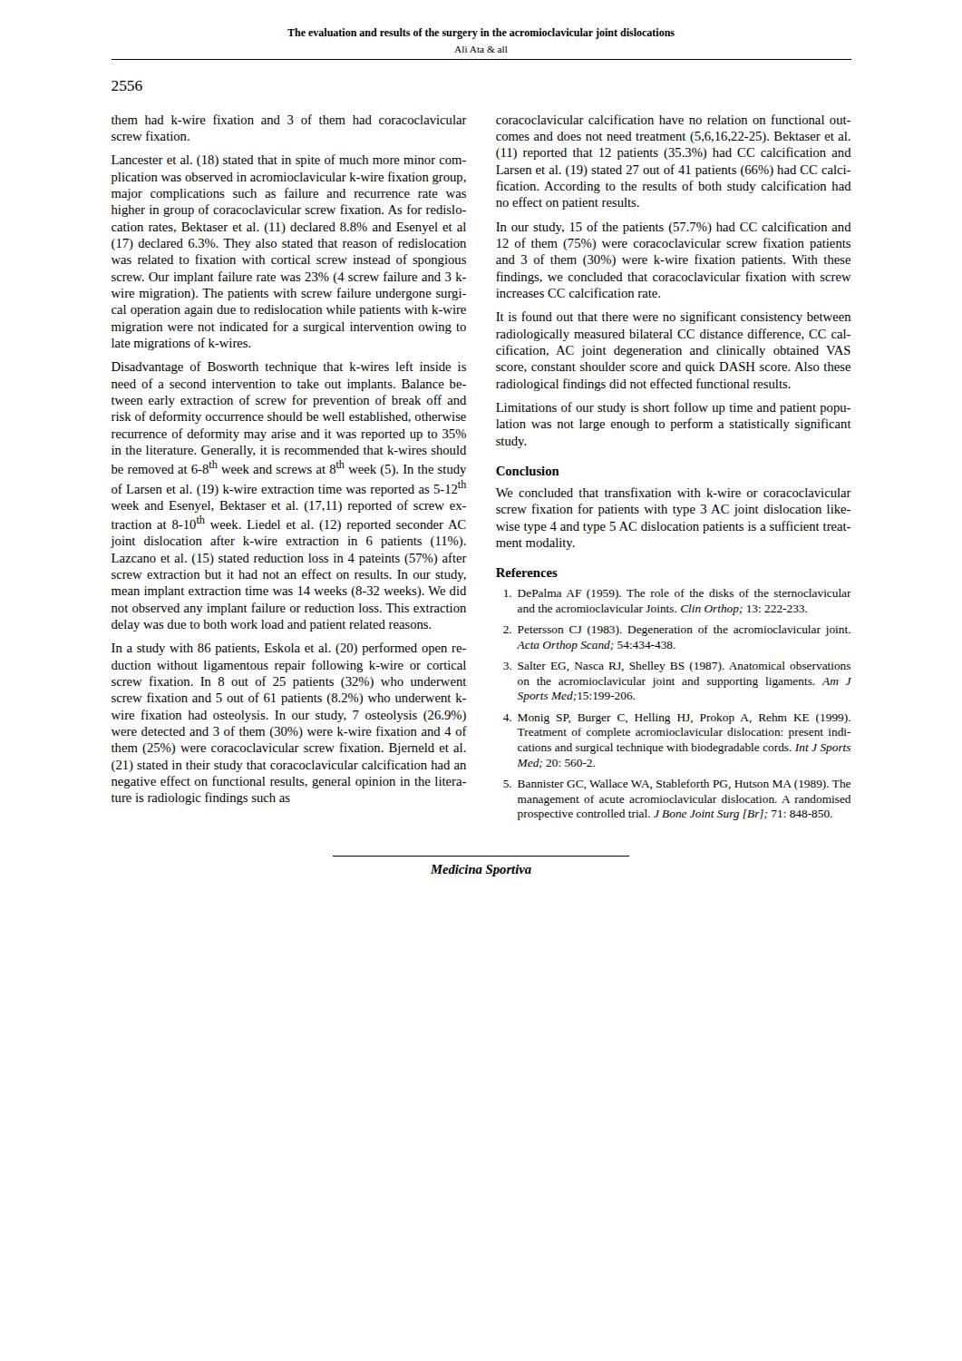The evaluation and results of the surgery in the acromioclavicular joint dislocations
Ali Ata & all
2556
them had k-wire fixation and 3 of them had coracoclavicular screw fixation.
Lancester et al. (18) stated that in spite of much more minor complication was observed in acromioclavicular k-wire fixation group, major complications such as failure and recurrence rate was higher in group of coracoclavicular screw fixation. As for redislocation rates, Bektaser et al. (11) declared 8.8% and Esenyel et al (17) declared 6.3%. They also stated that reason of redislocation was related to fixation with cortical screw instead of spongious screw. Our implant failure rate was 23% (4 screw failure and 3 k-wire migration). The patients with screw failure undergone surgical operation again due to redislocation while patients with k-wire migration were not indicated for a surgical intervention owing to late migrations of k-wires.
Disadvantage of Bosworth technique that k-wires left inside is need of a second intervention to take out implants. Balance between early extraction of screw for prevention of break off and risk of deformity occurrence should be well established, otherwise recurrence of deformity may arise and it was reported up to 35% in the literature. Generally, it is recommended that k-wires should be removed at 6-8th week and screws at 8th week (5). In the study of Larsen et al. (19) k-wire extraction time was reported as 5-12th week and Esenyel, Bektaser et al. (17,11) reported of screw extraction at 8-10th week. Liedel et al. (12) reported seconder AC joint dislocation after k-wire extraction in 6 patients (11%). Lazcano et al. (15) stated reduction loss in 4 pateints (57%) after screw extraction but it had not an effect on results. In our study, mean implant extraction time was 14 weeks (8-32 weeks). We did not observed any implant failure or reduction loss. This extraction delay was due to both work load and patient related reasons.
In a study with 86 patients, Eskola et al. (20) performed open reduction without ligamentous repair following k-wire or cortical screw fixation. In 8 out of 25 patients (32%) who underwent screw fixation and 5 out of 61 patients (8.2%) who underwent k-wire fixation had osteolysis. In our study, 7 osteolysis (26.9%) were detected and 3 of them (30%) were k-wire fixation and 4 of them (25%) were coracoclavicular screw fixation. Bjerneld et al. (21) stated in their study that coracoclavicular calcification had an negative effect on functional results, general opinion in the literature is radiologic findings such as
coracoclavicular calcification have no relation on functional outcomes and does not need treatment (5,6,16,22-25). Bektaser et al. (11) reported that 12 patients (35.3%) had CC calcification and Larsen et al. (19) stated 27 out of 41 patients (66%) had CC calcification. According to the results of both study calcification had no effect on patient results.
In our study, 15 of the patients (57.7%) had CC calcification and 12 of them (75%) were coracoclavicular screw fixation patients and 3 of them (30%) were k-wire fixation patients. With these findings, we concluded that coracoclavicular fixation with screw increases CC calcification rate.
It is found out that there were no significant consistency between radiologically measured bilateral CC distance difference, CC calcification, AC joint degeneration and clinically obtained VAS score, constant shoulder score and quick DASH score. Also these radiological findings did not effected functional results.
Limitations of our study is short follow up time and patient population was not large enough to perform a statistically significant study.
Conclusion
We concluded that transfixation with k-wire or coracoclavicular screw fixation for patients with type 3 AC joint dislocation likewise type 4 and type 5 AC dislocation patients is a sufficient treatment modality.
References
DePalma AF (1959). The role of the disks of the sternoclavicular and the acromioclavicular Joints. Clin Orthop; 13: 222-233.
Petersson CJ (1983). Degeneration of the acromioclavicular joint. Acta Orthop Scand; 54:434-438.
Salter EG, Nasca RJ, Shelley BS (1987). Anatomical observations on the acromioclavicular joint and supporting ligaments. Am J Sports Med; 15:199-206.
Monig SP, Burger C, Helling HJ, Prokop A, Rehm KE (1999). Treatment of complete acromioclavicular dislocation: present indications and surgical technique with biodegradable cords. Int J Sports Med; 20: 560-2.
Bannister GC, Wallace WA, Stableforth PG, Hutson MA (1989). The management of acute acromioclavicular dislocation. A randomised prospective controlled trial. J Bone Joint Surg [Br]; 71: 848-850.
Medicina Sportiva